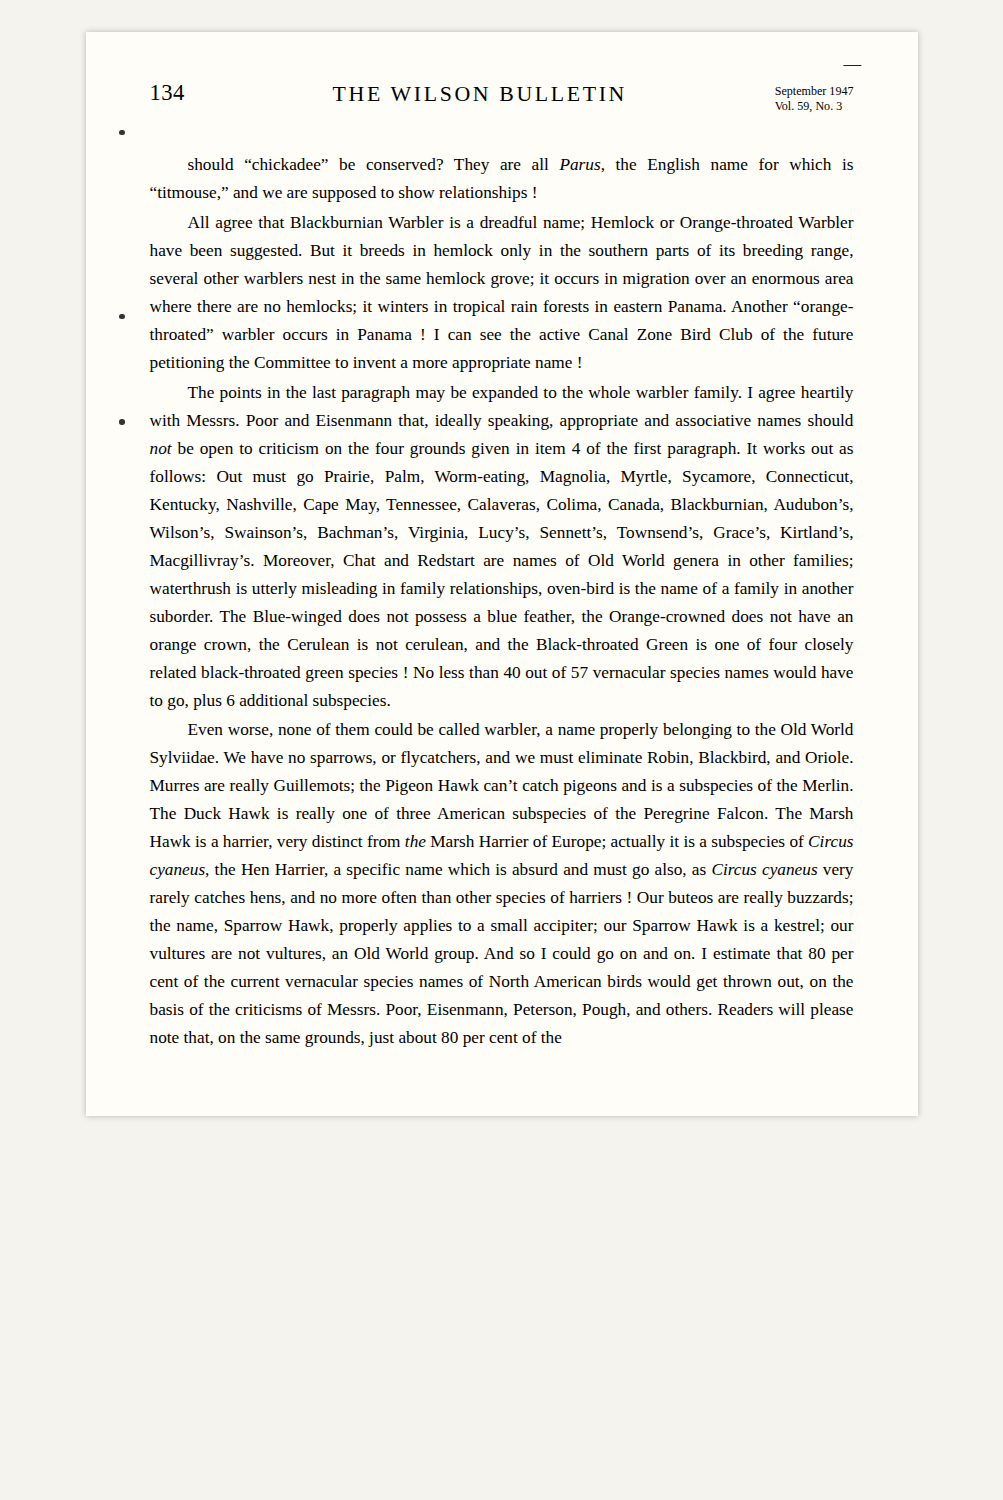—
134
THE WILSON BULLETIN
September 1947
Vol. 59, No. 3
should “chickadee” be conserved? They are all Parus, the English name for which is “titmouse,” and we are supposed to show relationships !
All agree that Blackburnian Warbler is a dreadful name; Hemlock or Orange-throated Warbler have been suggested. But it breeds in hemlock only in the southern parts of its breeding range, several other warblers nest in the same hemlock grove; it occurs in migration over an enormous area where there are no hemlocks; it winters in tropical rain forests in eastern Panama. Another “orange-throated” warbler occurs in Panama ! I can see the active Canal Zone Bird Club of the future petitioning the Committee to invent a more appropriate name !
The points in the last paragraph may be expanded to the whole warbler family. I agree heartily with Messrs. Poor and Eisenmann that, ideally speaking, appropriate and associative names should not be open to criticism on the four grounds given in item 4 of the first paragraph. It works out as follows: Out must go Prairie, Palm, Worm-eating, Magnolia, Myrtle, Sycamore, Connecticut, Kentucky, Nashville, Cape May, Tennessee, Calaveras, Colima, Canada, Blackburnian, Audubon’s, Wilson’s, Swainson’s, Bachman’s, Virginia, Lucy’s, Sennett’s, Townsend’s, Grace’s, Kirtland’s, Macgillivray’s. Moreover, Chat and Redstart are names of Old World genera in other families; waterthrush is utterly misleading in family relationships, oven-bird is the name of a family in another suborder. The Blue-winged does not possess a blue feather, the Orange-crowned does not have an orange crown, the Cerulean is not cerulean, and the Black-throated Green is one of four closely related black-throated green species ! No less than 40 out of 57 vernacular species names would have to go, plus 6 additional subspecies.
Even worse, none of them could be called warbler, a name properly belonging to the Old World Sylviidae. We have no sparrows, or flycatchers, and we must eliminate Robin, Blackbird, and Oriole. Murres are really Guillemots; the Pigeon Hawk can’t catch pigeons and is a subspecies of the Merlin. The Duck Hawk is really one of three American subspecies of the Peregrine Falcon. The Marsh Hawk is a harrier, very distinct from the Marsh Harrier of Europe; actually it is a subspecies of Circus cyaneus, the Hen Harrier, a specific name which is absurd and must go also, as Circus cyaneus very rarely catches hens, and no more often than other species of harriers ! Our buteos are really buzzards; the name, Sparrow Hawk, properly applies to a small accipiter; our Sparrow Hawk is a kestrel; our vultures are not vultures, an Old World group. And so I could go on and on. I estimate that 80 per cent of the current vernacular species names of North American birds would get thrown out, on the basis of the criticisms of Messrs. Poor, Eisenmann, Peterson, Pough, and others. Readers will please note that, on the same grounds, just about 80 per cent of the